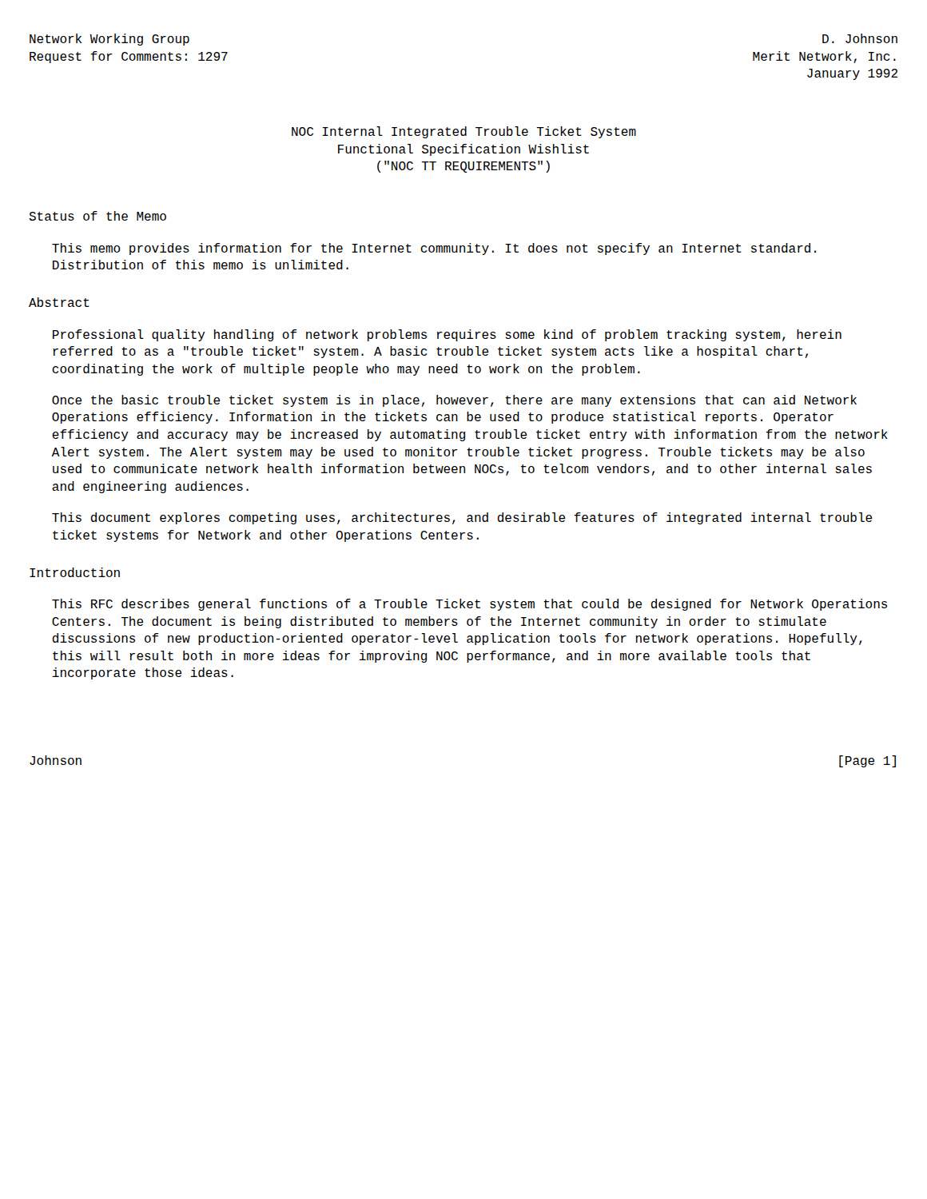Network Working Group D. Johnson
Request for Comments: 1297 Merit Network, Inc.
January 1992
NOC Internal Integrated Trouble Ticket System
Functional Specification Wishlist
("NOC TT REQUIREMENTS")
Status of the Memo
This memo provides information for the Internet community. It does not specify an Internet standard. Distribution of this memo is unlimited.
Abstract
Professional quality handling of network problems requires some kind of problem tracking system, herein referred to as a "trouble ticket" system. A basic trouble ticket system acts like a hospital chart, coordinating the work of multiple people who may need to work on the problem.
Once the basic trouble ticket system is in place, however, there are many extensions that can aid Network Operations efficiency. Information in the tickets can be used to produce statistical reports. Operator efficiency and accuracy may be increased by automating trouble ticket entry with information from the network Alert system. The Alert system may be used to monitor trouble ticket progress. Trouble tickets may be also used to communicate network health information between NOCs, to telcom vendors, and to other internal sales and engineering audiences.
This document explores competing uses, architectures, and desirable features of integrated internal trouble ticket systems for Network and other Operations Centers.
Introduction
This RFC describes general functions of a Trouble Ticket system that could be designed for Network Operations Centers. The document is being distributed to members of the Internet community in order to stimulate discussions of new production-oriented operator-level application tools for network operations. Hopefully, this will result both in more ideas for improving NOC performance, and in more available tools that incorporate those ideas.
Johnson[Page 1]